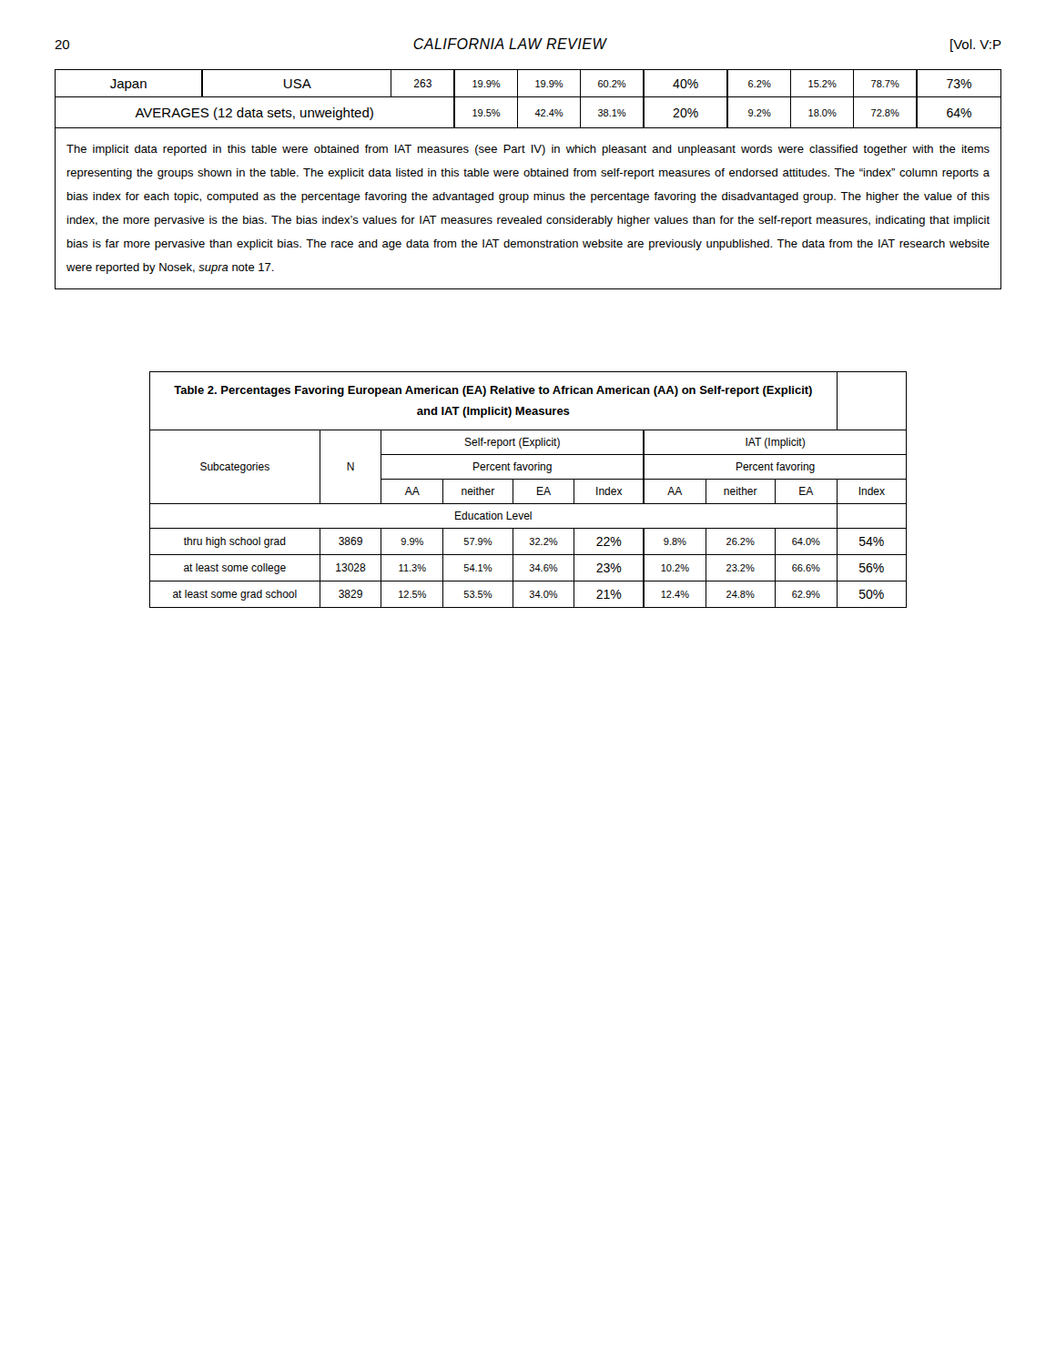20 CALIFORNIA LAW REVIEW [Vol. V:P
| Japan | USA | 263 | 19.9% | 19.9% | 60.2% | 40% | 6.2% | 15.2% | 78.7% | 73% |
| AVERAGES (12 data sets, unweighted) | 19.5% | 42.4% | 38.1% | 20% | 9.2% | 18.0% | 72.8% | 64% |
| The implicit data reported in this table were obtained from IAT measures (see Part IV) in which pleasant and unpleasant words were classified together with the items representing the groups shown in the table. The explicit data listed in this table were obtained from self-report measures of endorsed attitudes. The “index” column reports a bias index for each topic, computed as the percentage favoring the advantaged group minus the percentage favoring the disadvantaged group. The higher the value of this index, the more pervasive is the bias. The bias index’s values for IAT measures revealed considerably higher values than for the self-report measures, indicating that implicit bias is far more pervasive than explicit bias. The race and age data from the IAT demonstration website are previously unpublished. The data from the IAT research website were reported by Nosek, supra note 17. |
| Table 2. Percentages Favoring European American (EA) Relative to African American (AA) on Self-report (Explicit) and IAT (Implicit) Measures |
| Subcategories | N | Self-report (Explicit) | IAT (Implicit) |
| Percent favoring | Percent favoring |
| AA | neither | EA | Index | AA | neither | EA | Index |
| Education Level |
| thru high school grad | 3869 | 9.9% | 57.9% | 32.2% | 22% | 9.8% | 26.2% | 64.0% | 54% |
| at least some college | 13028 | 11.3% | 54.1% | 34.6% | 23% | 10.2% | 23.2% | 66.6% | 56% |
| at least some grad school | 3829 | 12.5% | 53.5% | 34.0% | 21% | 12.4% | 24.8% | 62.9% | 50% |